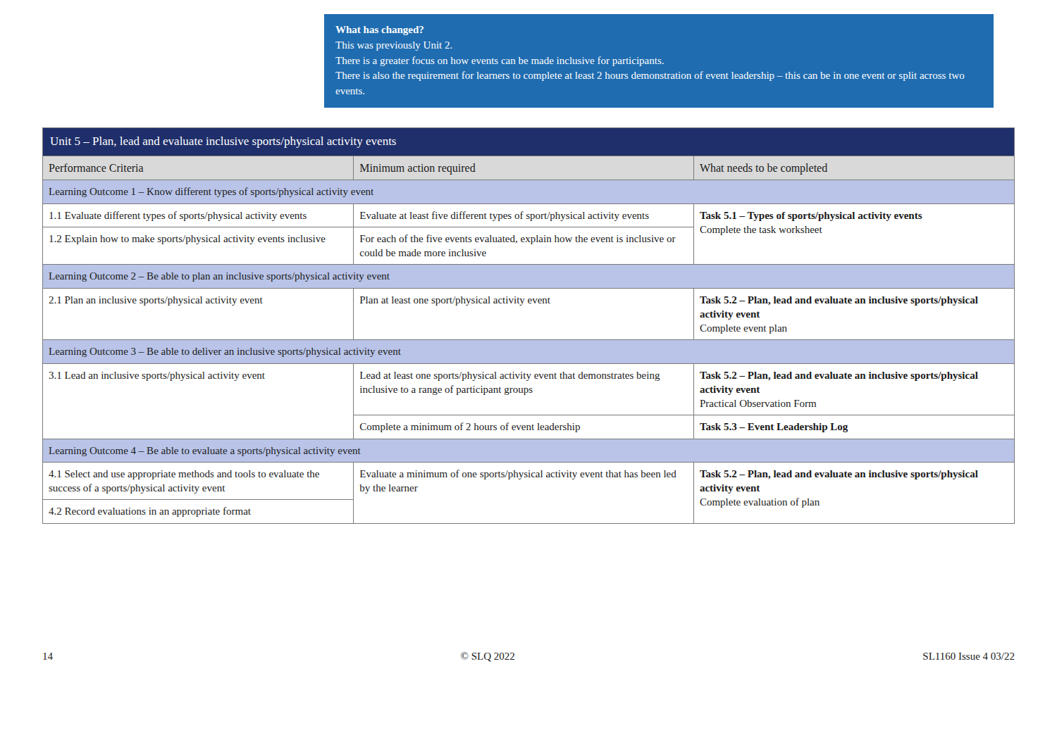What has changed?
This was previously Unit 2.
There is a greater focus on how events can be made inclusive for participants.
There is also the requirement for learners to complete at least 2 hours demonstration of event leadership – this can be in one event or split across two events.
| Unit 5 – Plan, lead and evaluate inclusive sports/physical activity events |
| Performance Criteria | Minimum action required | What needs to be completed |
| Learning Outcome 1 – Know different types of sports/physical activity event |
| 1.1 Evaluate different types of sports/physical activity events | Evaluate at least five different types of sport/physical activity events | Task 5.1 – Types of sports/physical activity events Complete the task worksheet |
| 1.2 Explain how to make sports/physical activity events inclusive | For each of the five events evaluated, explain how the event is inclusive or could be made more inclusive |
| Learning Outcome 2 – Be able to plan an inclusive sports/physical activity event |
| 2.1 Plan an inclusive sports/physical activity event | Plan at least one sport/physical activity event | Task 5.2 – Plan, lead and evaluate an inclusive sports/physical activity event Complete event plan |
| Learning Outcome 3 – Be able to deliver an inclusive sports/physical activity event |
| 3.1 Lead an inclusive sports/physical activity event | Lead at least one sports/physical activity event that demonstrates being inclusive to a range of participant groups | Task 5.2 – Plan, lead and evaluate an inclusive sports/physical activity event Practical Observation Form |
| Complete a minimum of 2 hours of event leadership | Task 5.3 – Event Leadership Log |
| Learning Outcome 4 – Be able to evaluate a sports/physical activity event |
| 4.1 Select and use appropriate methods and tools to evaluate the success of a sports/physical activity event | Evaluate a minimum of one sports/physical activity event that has been led by the learner | Task 5.2 – Plan, lead and evaluate an inclusive sports/physical activity event Complete evaluation of plan |
| 4.2 Record evaluations in an appropriate format |
14
© SLQ 2022
SL1160 Issue 4 03/22